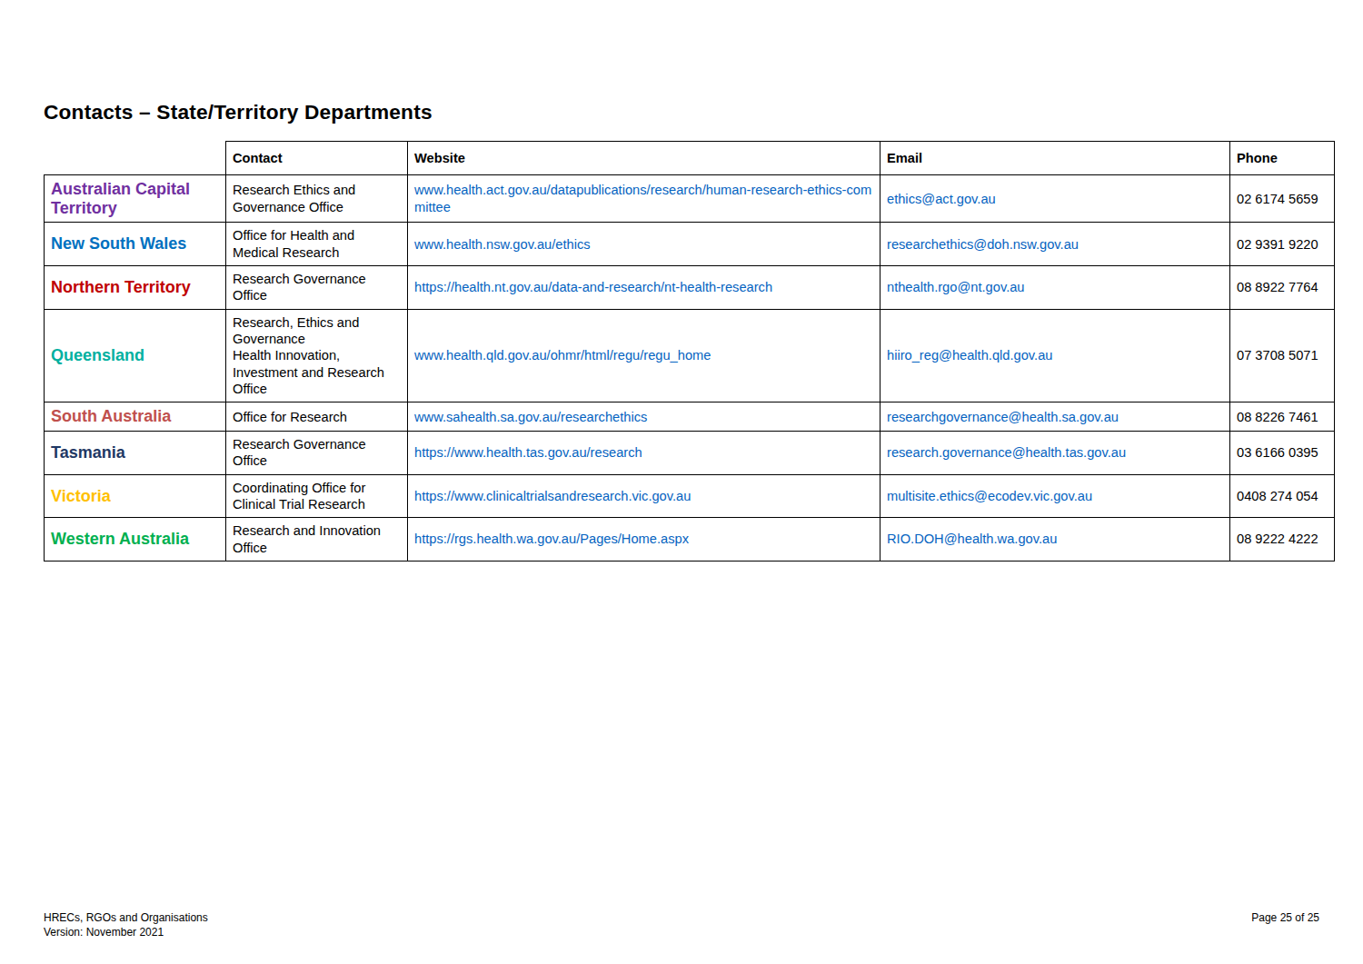Contacts – State/Territory Departments
| | Contact | Website | Email | Phone |
| --- | --- | --- | --- | --- |
| Australian Capital Territory | Research Ethics and Governance Office | www.health.act.gov.au/datapublications/research/human-research-ethics-committee | ethics@act.gov.au | 02 6174 5659 |
| New South Wales | Office for Health and Medical Research | www.health.nsw.gov.au/ethics | researchethics@doh.nsw.gov.au | 02 9391 9220 |
| Northern Territory | Research Governance Office | https://health.nt.gov.au/data-and-research/nt-health-research | nthealth.rgo@nt.gov.au | 08 8922 7764 |
| Queensland | Research, Ethics and Governance Health Innovation, Investment and Research Office | www.health.qld.gov.au/ohmr/html/regu/regu_home | hiiro_reg@health.qld.gov.au | 07 3708 5071 |
| South Australia | Office for Research | www.sahealth.sa.gov.au/researchethics | researchgovernance@health.sa.gov.au | 08 8226 7461 |
| Tasmania | Research Governance Office | https://www.health.tas.gov.au/research | research.governance@health.tas.gov.au | 03 6166 0395 |
| Victoria | Coordinating Office for Clinical Trial Research | https://www.clinicaltrialsandresearch.vic.gov.au | multisite.ethics@ecodev.vic.gov.au | 0408 274 054 |
| Western Australia | Research and Innovation Office | https://rgs.health.wa.gov.au/Pages/Home.aspx | RIO.DOH@health.wa.gov.au | 08 9222 4222 |
HRECs, RGOs and Organisations
Version: November 2021
Page 25 of 25